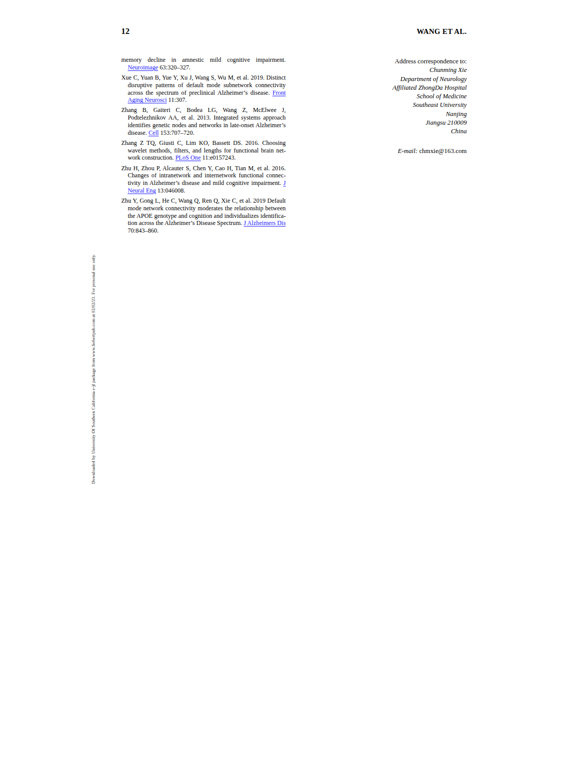12 WANG ET AL.
memory decline in amnestic mild cognitive impairment. Neuroimage 63:320–327.
Xue C, Yuan B, Yue Y, Xu J, Wang S, Wu M, et al. 2019. Distinct disruptive patterns of default mode subnetwork connectivity across the spectrum of preclinical Alzheimer’s disease. Front Aging Neurosci 11:307.
Zhang B, Gaiteri C, Bodea LG, Wang Z, McElwee J, Podtelezhnikov AA, et al. 2013. Integrated systems approach identifies genetic nodes and networks in late-onset Alzheimer’s disease. Cell 153:707–720.
Zhang Z TQ, Giusti C, Lim KO, Bassett DS. 2016. Choosing wavelet methods, filters, and lengths for functional brain network construction. PLoS One 11:e0157243.
Zhu H, Zhou P, Alcauter S, Chen Y, Cao H, Tian M, et al. 2016. Changes of intranetwork and internetwork functional connectivity in Alzheimer’s disease and mild cognitive impairment. J Neural Eng 13:046008.
Zhu Y, Gong L, He C, Wang Q, Ren Q, Xie C, et al. 2019 Default mode network connectivity moderates the relationship between the APOE genotype and cognition and individualizes identification across the Alzheimer’s Disease Spectrum. J Alzheimers Dis 70:843–860.
Address correspondence to:
Chunming Xie
Department of Neurology
Affiliated ZhongDa Hospital
School of Medicine
Southeast University
Nanjing
Jiangsu 210009
China
E-mail: chmxie@163.com
Downloaded by University Of Southern California e-jl package from www.liebertpub.com at 02/02/21. For personal use only.